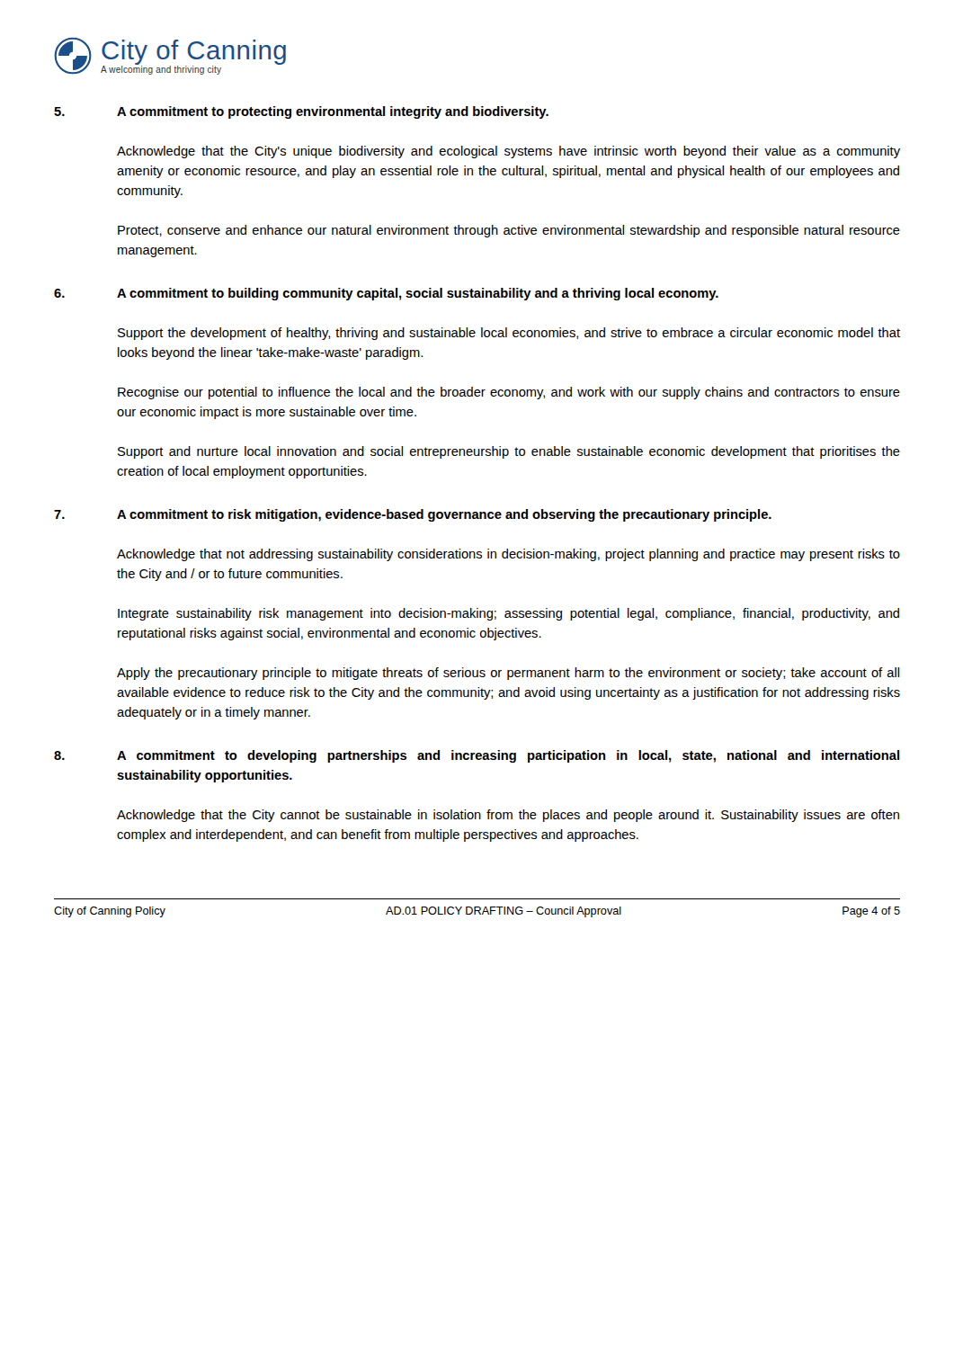City of Canning
A welcoming and thriving city
5.
A commitment to protecting environmental integrity and biodiversity.
Acknowledge that the City's unique biodiversity and ecological systems have intrinsic worth beyond their value as a community amenity or economic resource, and play an essential role in the cultural, spiritual, mental and physical health of our employees and community.
Protect, conserve and enhance our natural environment through active environmental stewardship and responsible natural resource management.
6.
A commitment to building community capital, social sustainability and a thriving local economy.
Support the development of healthy, thriving and sustainable local economies, and strive to embrace a circular economic model that looks beyond the linear 'take-make-waste' paradigm.
Recognise our potential to influence the local and the broader economy, and work with our supply chains and contractors to ensure our economic impact is more sustainable over time.
Support and nurture local innovation and social entrepreneurship to enable sustainable economic development that prioritises the creation of local employment opportunities.
7.
A commitment to risk mitigation, evidence-based governance and observing the precautionary principle.
Acknowledge that not addressing sustainability considerations in decision-making, project planning and practice may present risks to the City and / or to future communities.
Integrate sustainability risk management into decision-making; assessing potential legal, compliance, financial, productivity, and reputational risks against social, environmental and economic objectives.
Apply the precautionary principle to mitigate threats of serious or permanent harm to the environment or society; take account of all available evidence to reduce risk to the City and the community; and avoid using uncertainty as a justification for not addressing risks adequately or in a timely manner.
8.
A commitment to developing partnerships and increasing participation in local, state, national and international sustainability opportunities.
Acknowledge that the City cannot be sustainable in isolation from the places and people around it. Sustainability issues are often complex and interdependent, and can benefit from multiple perspectives and approaches.
City of Canning Policy
AD.01 POLICY DRAFTING – Council Approval
Page 4 of 5